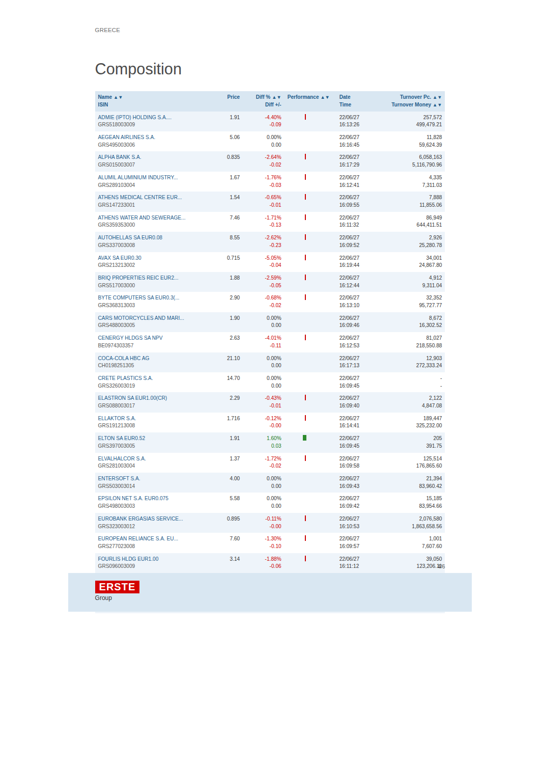GREECE
Composition
| Name ▲▼ ISIN | Price | Diff % ▲▼ Diff +/- | Performance ▲▼ | Date Time | Turnover Pc. ▲▼ Turnover Money ▲▼ |
| --- | --- | --- | --- | --- | --- |
| ADMIE (IPTO) HOLDING S.A.... GRS518003009 | 1.91 | -4.40% -0.09 | | 22/06/27 16:13:26 | 257,572 499,479.21 |
| AEGEAN AIRLINES S.A. GRS495003006 | 5.06 | 0.00% 0.00 | | 22/06/27 16:16:45 | 11,828 59,624.39 |
| ALPHA BANK S.A. GRS015003007 | 0.835 | -2.64% -0.02 | | 22/06/27 16:17:29 | 6,058,163 5,116,790.96 |
| ALUMIL ALUMINIUM INDUSTRY... GRS289103004 | 1.67 | -1.76% -0.03 | | 22/06/27 16:12:41 | 4,335 7,311.03 |
| ATHENS MEDICAL CENTRE EUR... GRS147233001 | 1.54 | -0.65% -0.01 | | 22/06/27 16:09:55 | 7,888 11,855.06 |
| ATHENS WATER AND SEWERAGE... GRS359353000 | 7.46 | -1.71% -0.13 | | 22/06/27 16:11:32 | 86,949 644,411.51 |
| AUTOHELLAS SA EUR0.08 GRS337003008 | 8.55 | -2.62% -0.23 | | 22/06/27 16:09:52 | 2,926 25,280.78 |
| AVAX SA EUR0.30 GRS213213002 | 0.715 | -5.05% -0.04 | | 22/06/27 16:19:44 | 34,001 24,867.80 |
| BRIQ PROPERTIES REIC EUR2... GRS517003000 | 1.88 | -2.59% -0.05 | | 22/06/27 16:12:44 | 4,912 9,311.04 |
| BYTE COMPUTERS SA EUR0.3(... GRS368313003 | 2.90 | -0.68% -0.02 | | 22/06/27 16:13:10 | 32,352 95,727.77 |
| CARS MOTORCYCLES AND MARI... GRS488003005 | 1.90 | 0.00% 0.00 | | 22/06/27 16:09:46 | 8,672 16,302.52 |
| CENERGY HLDGS SA NPV BE0974303357 | 2.63 | -4.01% -0.11 | | 22/06/27 16:12:53 | 81,027 218,550.88 |
| COCA-COLA HBC AG CH0198251305 | 21.10 | 0.00% 0.00 | | 22/06/27 16:17:13 | 12,903 272,333.24 |
| CRETE PLASTICS S.A. GRS326003019 | 14.70 | 0.00% 0.00 | | 22/06/27 16:09:45 | - - |
| ELASTRON SA EUR1.00(CR) GRS088003017 | 2.29 | -0.43% -0.01 | | 22/06/27 16:09:40 | 2,122 4,847.08 |
| ELLAKTOR S.A. GRS191213008 | 1.716 | -0.12% -0.00 | | 22/06/27 16:14:41 | 189,447 325,232.00 |
| ELTON SA EUR0.52 GRS397003005 | 1.91 | 1.60% 0.03 | | 22/06/27 16:09:45 | 205 391.75 |
| ELVALHALCOR S.A. GRS281003004 | 1.37 | -1.72% -0.02 | | 22/06/27 16:09:58 | 125,514 176,865.60 |
| ENTERSOFT S.A. GRS503003014 | 4.00 | 0.00% 0.00 | | 22/06/27 16:09:43 | 21,394 83,960.42 |
| EPSILON NET S.A. EUR0.075 GRS498003003 | 5.58 | 0.00% 0.00 | | 22/06/27 16:09:42 | 15,185 83,954.66 |
| EUROBANK ERGASIAS SERVICE... GRS323003012 | 0.895 | -0.11% -0.00 | | 22/06/27 16:10:53 | 2,076,580 1,863,658.56 |
| EUROPEAN RELIANCE S.A. EU... GRS277023008 | 7.60 | -1.30% -0.10 | | 22/06/27 16:09:57 | 1,001 7,607.60 |
| FOURLIS HLDG EUR1.00 GRS096003009 | 3.14 | -1.88% -0.06 | | 22/06/27 16:11:12 | 39,050 123,206.11 |
| GEK TERNA S.A. GRS145003000 | 9.36 | -1.47% -0.14 | | 22/06/27 16:16:50 | 71,751 670,201.88 |
| GR. SARANTIS S.A. GRS204003008 | 6.70 | -0.59% -0.04 | | 22/06/27 16:10:39 | 9,682 65,039.72 |
4/6
ERSTE
Group